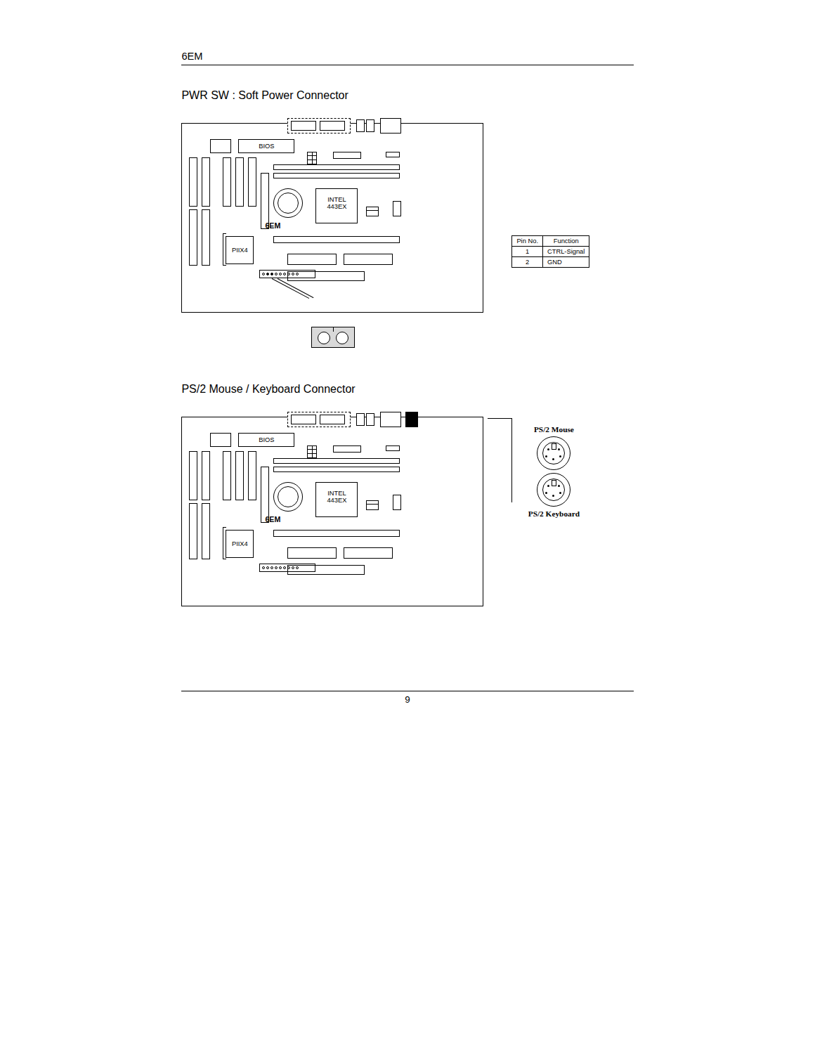6EM
PWR SW : Soft Power Connector
BIOS
INTEL
443EX
6EM
PIIX4
| Pin No. | Function |
| --- | --- |
| 1 | CTRL-Signal |
| 2 | GND |
PS/2 Mouse / Keyboard Connector
BIOS
INTEL
443EX
6EM
PIIX4
PS/2 Mouse
PS/2 Keyboard
9